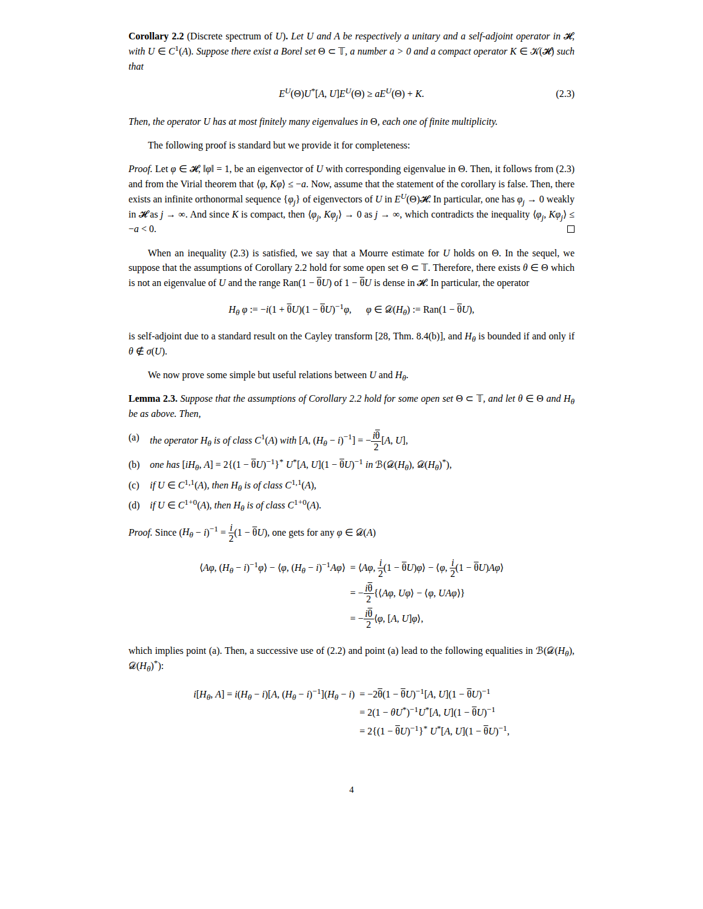Corollary 2.2 (Discrete spectrum of U). Let U and A be respectively a unitary and a self-adjoint operator in 𝓗, with U ∈ C1(A). Suppose there exist a Borel set Θ ⊂ 𝕋, a number a > 0 and a compact operator K ∈ 𝒦(𝓗) such that
EU(Θ)U*[A, U]EU(Θ) ≥ aEU(Θ) + K. (2.3)
Then, the operator U has at most finitely many eigenvalues in Θ, each one of finite multiplicity.
The following proof is standard but we provide it for completeness:
Proof. Let φ ∈ 𝓗, ‖φ‖ = 1, be an eigenvector of U with corresponding eigenvalue in Θ. Then, it follows from (2.3) and from the Virial theorem that ⟨φ, Kφ⟩ ≤ −a. Now, assume that the statement of the corollary is false. Then, there exists an infinite orthonormal sequence {φj} of eigenvectors of U in EU(Θ)𝓗. In particular, one has φj → 0 weakly in 𝓗 as j → ∞. And since K is compact, then ⟨φj, Kφj⟩ → 0 as j → ∞, which contradicts the inequality ⟨φj, Kφj⟩ ≤ −a < 0.
When an inequality (2.3) is satisfied, we say that a Mourre estimate for U holds on Θ. In the sequel, we suppose that the assumptions of Corollary 2.2 hold for some open set Θ ⊂ 𝕋. Therefore, there exists θ ∈ Θ which is not an eigenvalue of U and the range Ran(1 − θU) of 1 − θU is dense in 𝓗. In particular, the operator
Hθ φ := −i(1 + θU)(1 − θU)−1φ, φ ∈ 𝒟(Hθ) := Ran(1 − θU),
is self-adjoint due to a standard result on the Cayley transform [28, Thm. 8.4(b)], and Hθ is bounded if and only if θ ∉ σ(U).
We now prove some simple but useful relations between U and Hθ.
Lemma 2.3. Suppose that the assumptions of Corollary 2.2 hold for some open set Θ ⊂ 𝕋, and let θ ∈ Θ and Hθ be as above. Then,
(a) the operator Hθ is of class C1(A) with [A, (Hθ − i)−1] = −iθ 2[A, U],
(b) one has [iHθ, A] = 2{(1 − θU)−1}* U*[A, U](1 − θU)−1 in ℬ(𝒟(Hθ), 𝒟(Hθ)*),
(c) if U ∈ C1,1(A), then Hθ is of class C1,1(A),
(d) if U ∈ C1+0(A), then Hθ is of class C1+0(A).
Proof. Since (Hθ − i)−1 = i 2(1 − θU), one gets for any φ ∈ 𝒟(A)
| ⟨ Aφ , ( H θ − i ) −1 φ ⟩ − ⟨ φ , ( H θ − i ) −1 Aφ ⟩ | = ⟨ Aφ , i 2 (1 − θ U ) φ ⟩ − ⟨ φ , i 2 (1 − θ U ) Aφ ⟩ |
| | = − i θ 2 {⟨ Aφ , Uφ ⟩ − ⟨ φ , UAφ ⟩} |
| | = − i θ 2 ⟨ φ , [ A , U ] φ ⟩, |
which implies point (a). Then, a successive use of (2.2) and point (a) lead to the following equalities in ℬ(𝒟(Hθ), 𝒟(Hθ)*):
| i [ H θ , A ] = i ( H θ − i )[ A , ( H θ − i ) −1 ]( H θ − i ) | = −2 θ (1 − θ U ) −1 [ A , U ](1 − θ U ) −1 |
| | = 2(1 − θU * ) −1 U * [ A , U ](1 − θ U ) −1 |
| | = 2{(1 − θ U ) −1 } * U * [ A , U ](1 − θ U ) −1 , |
4